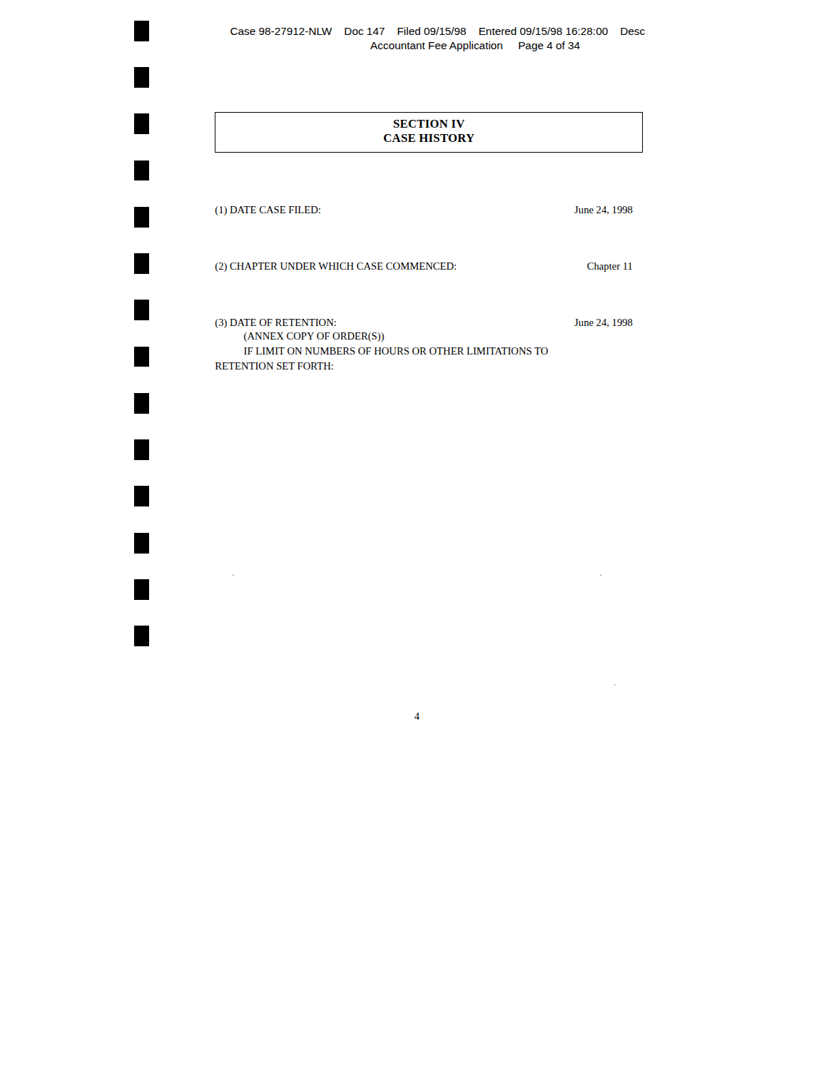Case 98-27912-NLW Doc 147 Filed 09/15/98 Entered 09/15/98 16:28:00 Desc Accountant Fee Application Page 4 of 34
SECTION IV
CASE HISTORY
(1) DATE CASE FILED: June 24, 1998
(2) CHAPTER UNDER WHICH CASE COMMENCED: Chapter 11
(3) DATE OF RETENTION: (ANNEX COPY OF ORDER(S)) IF LIMIT ON NUMBERS OF HOURS OR OTHER LIMITATIONS TO RETENTION SET FORTH: June 24, 1998
.
.
.
4